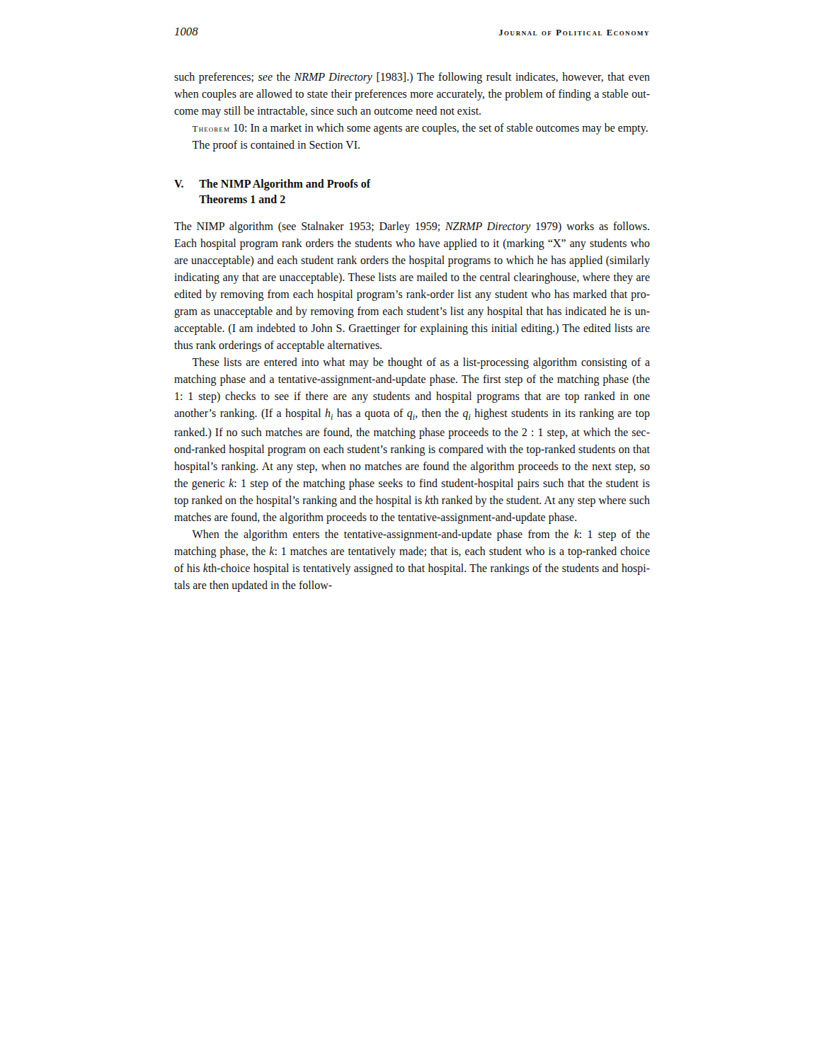1008 Journal of Political Economy
such preferences; see the NRMP Directory [1983].) The following result indicates, however, that even when couples are allowed to state their preferences more accurately, the problem of finding a stable outcome may still be intractable, since such an outcome need not exist.
Theorem 10: In a market in which some agents are couples, the set of stable outcomes may be empty.
The proof is contained in Section VI.
V. The NIMP Algorithm and Proofs of
Theorems 1 and 2
The NIMP algorithm (see Stalnaker 1953; Darley 1959; NZRMP Directory 1979) works as follows. Each hospital program rank orders the students who have applied to it (marking “X” any students who are unacceptable) and each student rank orders the hospital programs to which he has applied (similarly indicating any that are unacceptable). These lists are mailed to the central clearinghouse, where they are edited by removing from each hospital program’s rank-order list any student who has marked that program as unacceptable and by removing from each student’s list any hospital that has indicated he is unacceptable. (I am indebted to John S. Graettinger for explaining this initial editing.) The edited lists are thus rank orderings of acceptable alternatives.
These lists are entered into what may be thought of as a list-processing algorithm consisting of a matching phase and a tentative-assignment-and-update phase. The first step of the matching phase (the 1: 1 step) checks to see if there are any students and hospital programs that are top ranked in one another’s ranking. (If a hospital hi has a quota of qi, then the qi highest students in its ranking are top ranked.) If no such matches are found, the matching phase proceeds to the 2 : 1 step, at which the second-ranked hospital program on each student’s ranking is compared with the top-ranked students on that hospital’s ranking. At any step, when no matches are found the algorithm proceeds to the next step, so the generic k: 1 step of the matching phase seeks to find student-hospital pairs such that the student is top ranked on the hospital’s ranking and the hospital is kth ranked by the student. At any step where such matches are found, the algorithm proceeds to the tentative-assignment-and-update phase.
When the algorithm enters the tentative-assignment-and-update phase from the k: 1 step of the matching phase, the k: 1 matches are tentatively made; that is, each student who is a top-ranked choice of his kth-choice hospital is tentatively assigned to that hospital. The rankings of the students and hospitals are then updated in the follow-